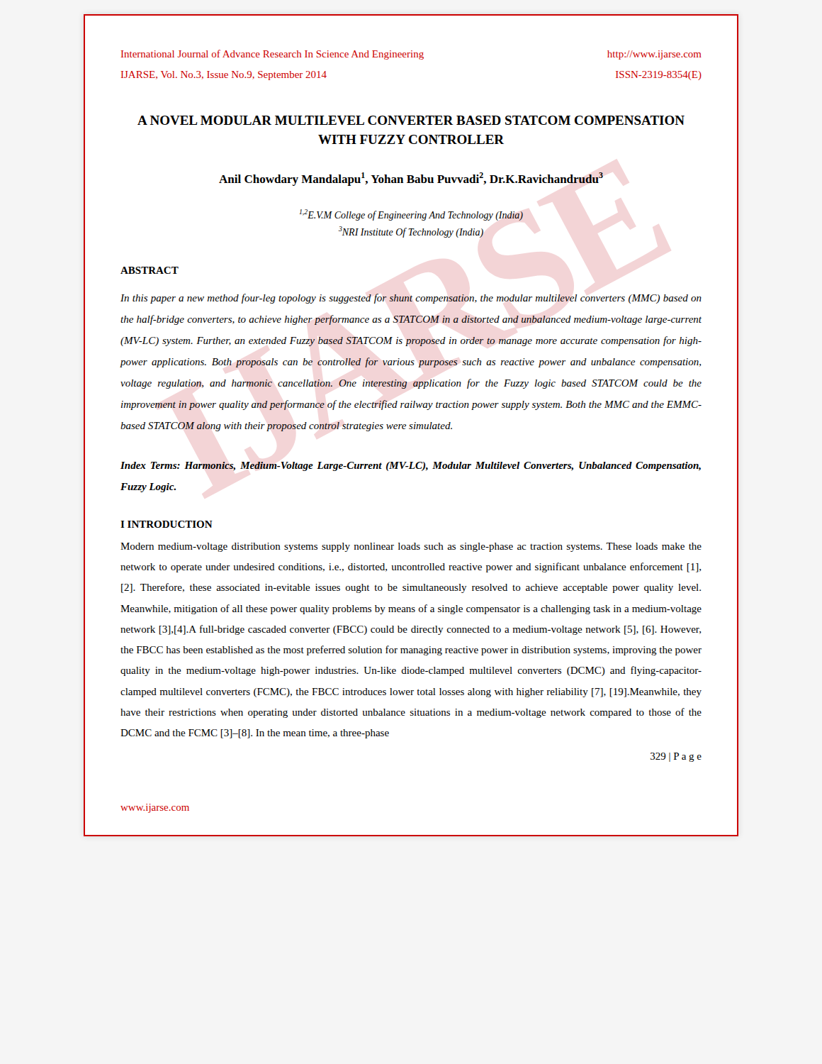IJARSE
International Journal of Advance Research In Science And Engineering http://www.ijarse.com
IJARSE, Vol. No.3, Issue No.9, September 2014 ISSN-2319-8354(E)
A Novel Modular Multilevel Converter Based STATCOM Compensation with Fuzzy Controller
Anil Chowdary Mandalapu1, Yohan Babu Puvvadi2, Dr.K.Ravichandrudu3
1,2E.V.M College of Engineering And Technology (India)
3NRI Institute Of Technology (India)
ABSTRACT
In this paper a new method four-leg topology is suggested for shunt compensation, the modular multilevel converters (MMC) based on the half-bridge converters, to achieve higher performance as a STATCOM in a distorted and unbalanced medium-voltage large-current (MV-LC) system. Further, an extended Fuzzy based STATCOM is proposed in order to manage more accurate compensation for high-power applications. Both proposals can be controlled for various purposes such as reactive power and unbalance compensation, voltage regulation, and harmonic cancellation. One interesting application for the Fuzzy logic based STATCOM could be the improvement in power quality and performance of the electrified railway traction power supply system. Both the MMC and the EMMC-based STATCOM along with their proposed control strategies were simulated.
Index Terms: Harmonics, Medium-Voltage Large-Current (MV-LC), Modular Multilevel Converters, Unbalanced Compensation, Fuzzy Logic.
I INTRODUCTION
Modern medium-voltage distribution systems supply nonlinear loads such as single-phase ac traction systems. These loads make the network to operate under undesired conditions, i.e., distorted, uncontrolled reactive power and significant unbalance enforcement [1], [2]. Therefore, these associated in-evitable issues ought to be simultaneously resolved to achieve acceptable power quality level. Meanwhile, mitigation of all these power quality problems by means of a single compensator is a challenging task in a medium-voltage network [3],[4].A full-bridge cascaded converter (FBCC) could be directly connected to a medium-voltage network [5], [6]. However, the FBCC has been established as the most preferred solution for managing reactive power in distribution systems, improving the power quality in the medium-voltage high-power industries. Un-like diode-clamped multilevel converters (DCMC) and flying-capacitor-clamped multilevel converters (FCMC), the FBCC introduces lower total losses along with higher reliability [7], [19].Meanwhile, they have their restrictions when operating under distorted unbalance situations in a medium-voltage network compared to those of the DCMC and the FCMC [3]–[8]. In the mean time, a three-phase
329 | P a g e
www.ijarse.com